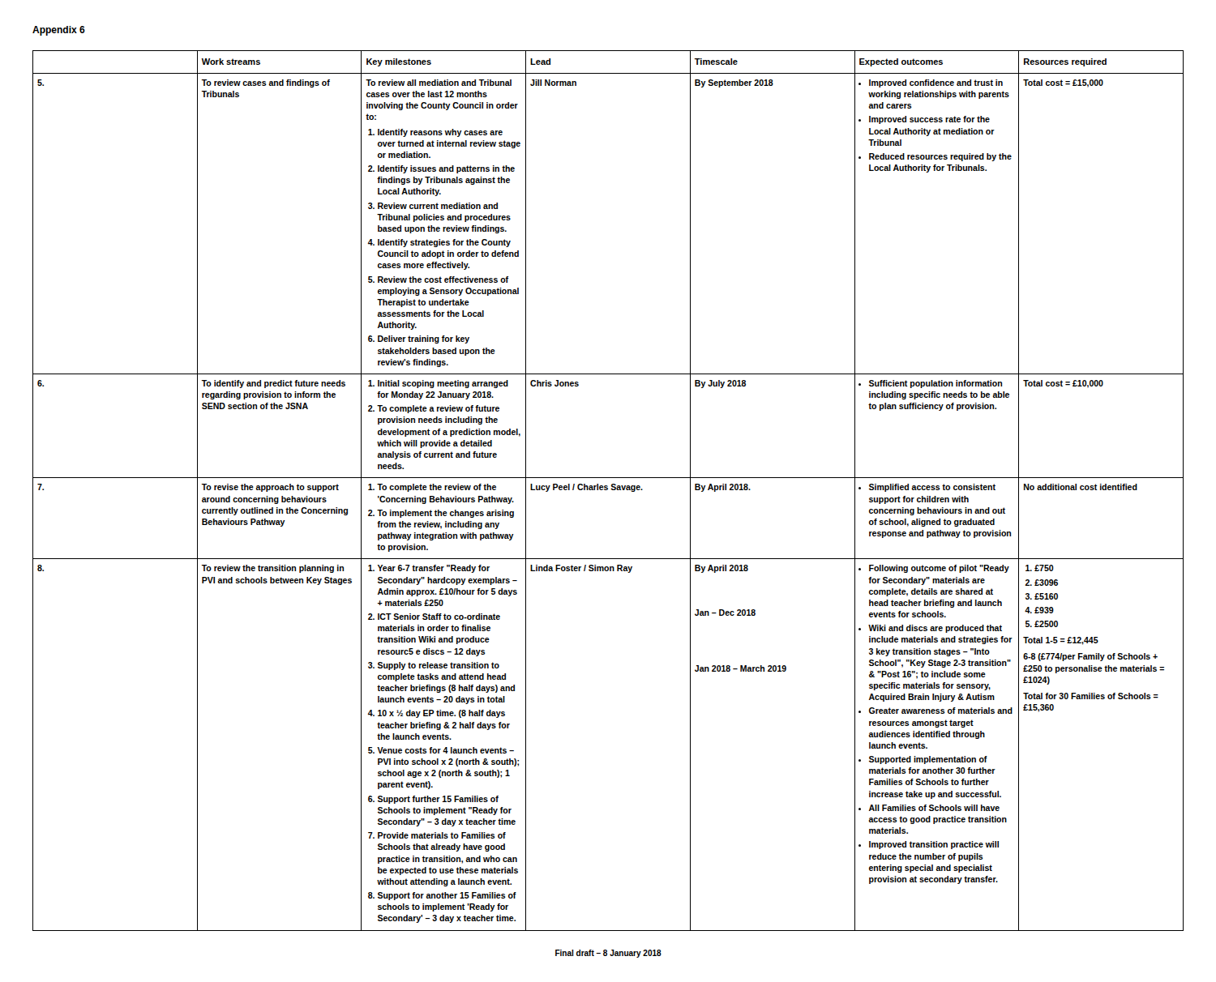Appendix 6
| | Work streams | Key milestones | Lead | Timescale | Expected outcomes | Resources required |
| --- | --- | --- | --- | --- | --- | --- |
| 5. | To review cases and findings of Tribunals | To review all mediation and Tribunal cases over the last 12 months involving the County Council in order to: Identify reasons why cases are over turned at internal review stage or mediation. Identify issues and patterns in the findings by Tribunals against the Local Authority. Review current mediation and Tribunal policies and procedures based upon the review findings. Identify strategies for the County Council to adopt in order to defend cases more effectively. Review the cost effectiveness of employing a Sensory Occupational Therapist to undertake assessments for the Local Authority. Deliver training for key stakeholders based upon the review's findings. | Jill Norman | By September 2018 | Improved confidence and trust in working relationships with parents and carers Improved success rate for the Local Authority at mediation or Tribunal Reduced resources required by the Local Authority for Tribunals. | Total cost = £15,000 |
| 6. | To identify and predict future needs regarding provision to inform the SEND section of the JSNA | Initial scoping meeting arranged for Monday 22 January 2018. To complete a review of future provision needs including the development of a prediction model, which will provide a detailed analysis of current and future needs. | Chris Jones | By July 2018 | Sufficient population information including specific needs to be able to plan sufficiency of provision. | Total cost = £10,000 |
| 7. | To revise the approach to support around concerning behaviours currently outlined in the Concerning Behaviours Pathway | To complete the review of the 'Concerning Behaviours Pathway. To implement the changes arising from the review, including any pathway integration with pathway to provision. | Lucy Peel / Charles Savage. | By April 2018. | Simplified access to consistent support for children with concerning behaviours in and out of school, aligned to graduated response and pathway to provision | No additional cost identified |
| 8. | To review the transition planning in PVI and schools between Key Stages | Year 6-7 transfer "Ready for Secondary" hardcopy exemplars – Admin approx. £10/hour for 5 days + materials £250 ICT Senior Staff to co-ordinate materials in order to finalise transition Wiki and produce resourc5 e discs – 12 days Supply to release transition to complete tasks and attend head teacher briefings (8 half days) and launch events – 20 days in total 10 x ½ day EP time. (8 half days teacher briefing & 2 half days for the launch events. Venue costs for 4 launch events – PVI into school x 2 (north & south); school age x 2 (north & south); 1 parent event). Support further 15 Families of Schools to implement "Ready for Secondary" – 3 day x teacher time Provide materials to Families of Schools that already have good practice in transition, and who can be expected to use these materials without attending a launch event. Support for another 15 Families of schools to implement 'Ready for Secondary' – 3 day x teacher time. | Linda Foster / Simon Ray | By April 2018 Jan – Dec 2018 Jan 2018 – March 2019 | Following outcome of pilot "Ready for Secondary" materials are complete, details are shared at head teacher briefing and launch events for schools. Wiki and discs are produced that include materials and strategies for 3 key transition stages – "Into School", "Key Stage 2-3 transition" & "Post 16"; to include some specific materials for sensory, Acquired Brain Injury & Autism Greater awareness of materials and resources amongst target audiences identified through launch events. Supported implementation of materials for another 30 further Families of Schools to further increase take up and successful. All Families of Schools will have access to good practice transition materials. Improved transition practice will reduce the number of pupils entering special and specialist provision at secondary transfer. | £750 £3096 £5160 £939 £2500 Total 1-5 = £12,445 6-8 (£774/per Family of Schools + £250 to personalise the materials = £1024) Total for 30 Families of Schools = £15,360 |
Final draft – 8 January 2018